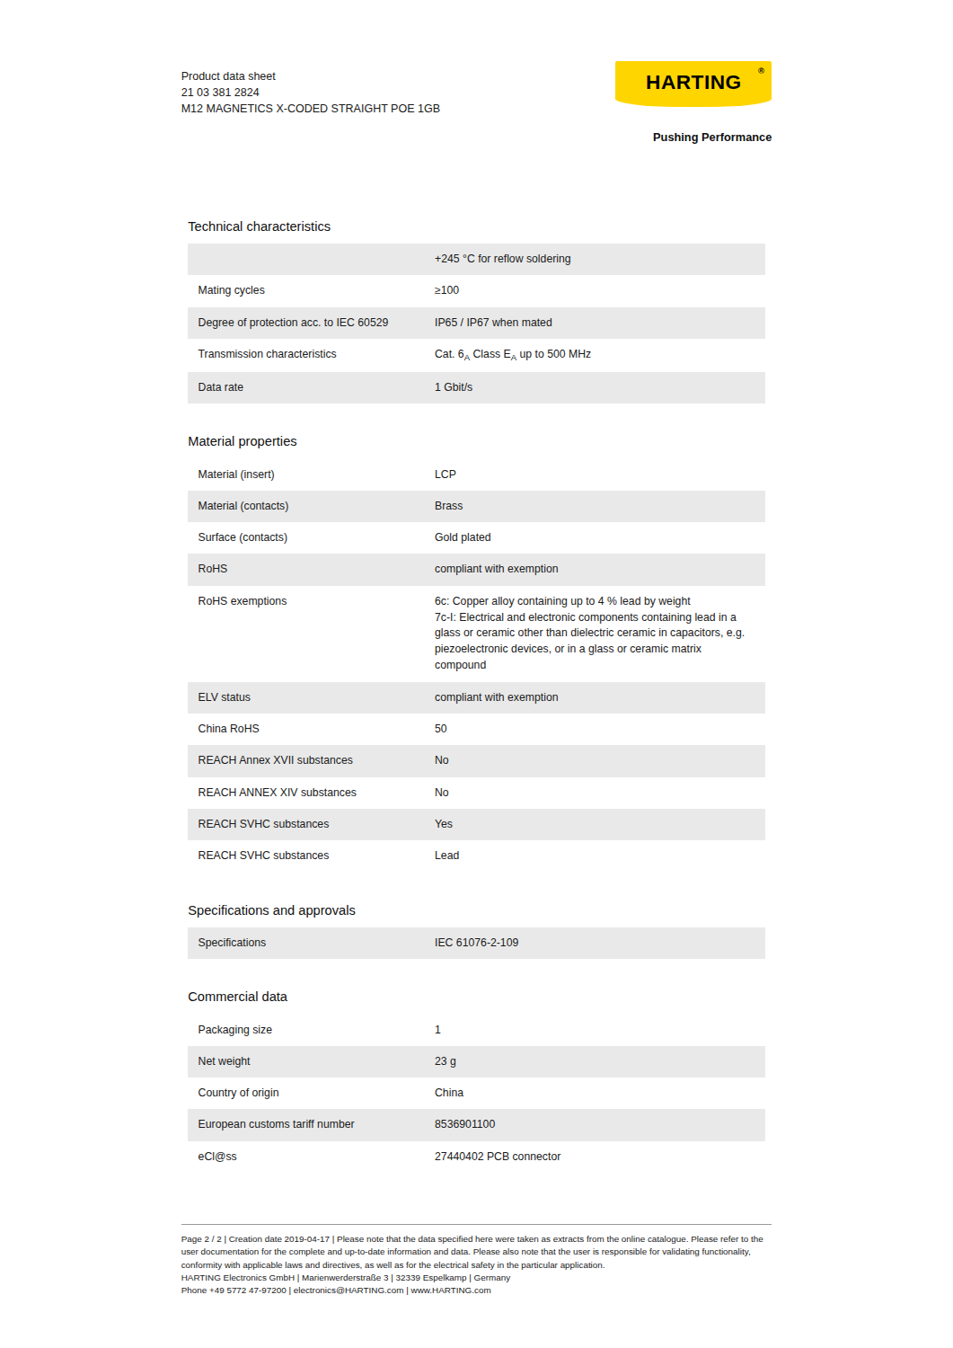Product data sheet
21 03 381 2824
M12 MAGNETICS X-CODED STRAIGHT POE 1GB
HARTING®
Pushing Performance
Technical characteristics
| | +245 °C for reflow soldering |
| Mating cycles | ≥100 |
| Degree of protection acc. to IEC 60529 | IP65 / IP67 when mated |
| Transmission characteristics | Cat. 6 A Class E A up to 500 MHz |
| Data rate | 1 Gbit/s |
Material properties
| Material (insert) | LCP |
| Material (contacts) | Brass |
| Surface (contacts) | Gold plated |
| RoHS | compliant with exemption |
| RoHS exemptions | 6c: Copper alloy containing up to 4 % lead by weight 7c-I: Electrical and electronic components containing lead in a glass or ceramic other than dielectric ceramic in capacitors, e.g. piezoelectronic devices, or in a glass or ceramic matrix compound |
| ELV status | compliant with exemption |
| China RoHS | 50 |
| REACH Annex XVII substances | No |
| REACH ANNEX XIV substances | No |
| REACH SVHC substances | Yes |
| REACH SVHC substances | Lead |
Specifications and approvals
| Specifications | IEC 61076-2-109 |
Commercial data
| Packaging size | 1 |
| Net weight | 23 g |
| Country of origin | China |
| European customs tariff number | 8536901100 |
| eCl@ss | 27440402 PCB connector |
Page 2 / 2 | Creation date 2019-04-17 | Please note that the data specified here were taken as extracts from the online catalogue. Please refer to the user documentation for the complete and up-to-date information and data. Please also note that the user is responsible for validating functionality, conformity with applicable laws and directives, as well as for the electrical safety in the particular application.
HARTING Electronics GmbH | Marienwerderstraße 3 | 32339 Espelkamp | Germany
Phone +49 5772 47-97200 | electronics@HARTING.com | www.HARTING.com